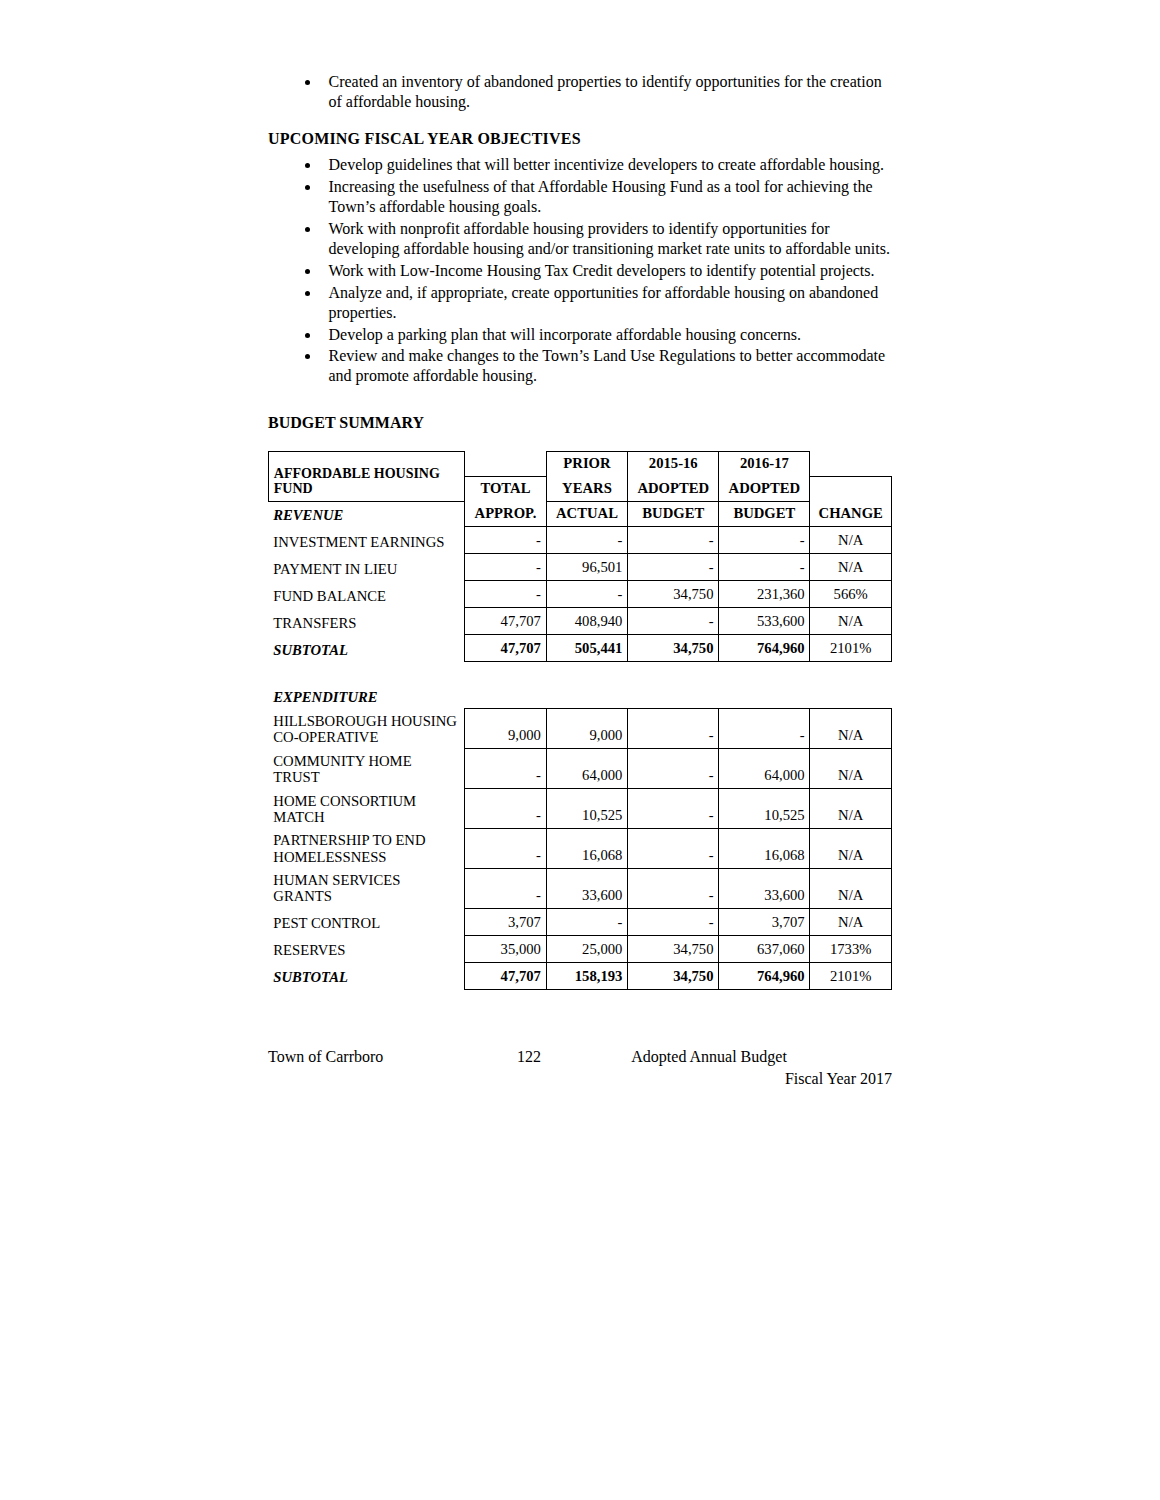Created an inventory of abandoned properties to identify opportunities for the creation of affordable housing.
UPCOMING FISCAL YEAR OBJECTIVES
Develop guidelines that will better incentivize developers to create affordable housing.
Increasing the usefulness of that Affordable Housing Fund as a tool for achieving the Town’s affordable housing goals.
Work with nonprofit affordable housing providers to identify opportunities for developing affordable housing and/or transitioning market rate units to affordable units.
Work with Low-Income Housing Tax Credit developers to identify potential projects.
Analyze and, if appropriate, create opportunities for affordable housing on abandoned properties.
Develop a parking plan that will incorporate affordable housing concerns.
Review and make changes to the Town’s Land Use Regulations to better accommodate and promote affordable housing.
BUDGET SUMMARY
| AFFORDABLE HOUSING FUND | | PRIOR | 2015-16 | 2016-17 | |
| TOTAL | YEARS | ADOPTED | ADOPTED | CHANGE |
| REVENUE | APPROP. | ACTUAL | BUDGET | BUDGET |
| INVESTMENT EARNINGS | - | - | - | - | N/A |
| PAYMENT IN LIEU | - | 96,501 | - | - | N/A |
| FUND BALANCE | - | - | 34,750 | 231,360 | 566% |
| TRANSFERS | 47,707 | 408,940 | - | 533,600 | N/A |
| SUBTOTAL | 47,707 | 505,441 | 34,750 | 764,960 | 2101% |
| EXPENDITURE | | | | | |
| HILLSBOROUGH HOUSING CO-OPERATIVE | 9,000 | 9,000 | - | - | N/A |
| COMMUNITY HOME TRUST | - | 64,000 | - | 64,000 | N/A |
| HOME CONSORTIUM MATCH | - | 10,525 | - | 10,525 | N/A |
| PARTNERSHIP TO END HOMELESSNESS | - | 16,068 | - | 16,068 | N/A |
| HUMAN SERVICES GRANTS | - | 33,600 | - | 33,600 | N/A |
| PEST CONTROL | 3,707 | - | - | 3,707 | N/A |
| RESERVES | 35,000 | 25,000 | 34,750 | 637,060 | 1733% |
| SUBTOTAL | 47,707 | 158,193 | 34,750 | 764,960 | 2101% |
Town of Carrboro 122 Adopted Annual Budget
Fiscal Year 2017